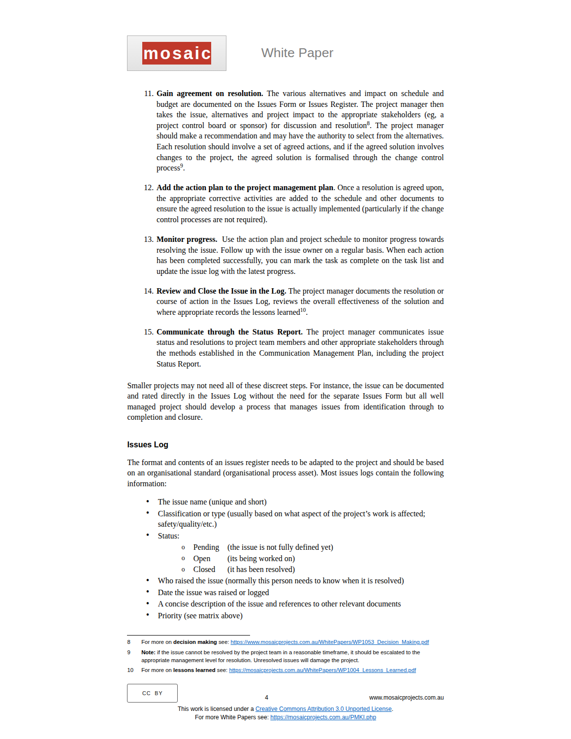mosaic
White Paper
Gain agreement on resolution. The various alternatives and impact on schedule and budget are documented on the Issues Form or Issues Register. The project manager then takes the issue, alternatives and project impact to the appropriate stakeholders (eg, a project control board or sponsor) for discussion and resolution8. The project manager should make a recommendation and may have the authority to select from the alternatives. Each resolution should involve a set of agreed actions, and if the agreed solution involves changes to the project, the agreed solution is formalised through the change control process9.
Add the action plan to the project management plan. Once a resolution is agreed upon, the appropriate corrective activities are added to the schedule and other documents to ensure the agreed resolution to the issue is actually implemented (particularly if the change control processes are not required).
Monitor progress. Use the action plan and project schedule to monitor progress towards resolving the issue. Follow up with the issue owner on a regular basis. When each action has been completed successfully, you can mark the task as complete on the task list and update the issue log with the latest progress.
Review and Close the Issue in the Log. The project manager documents the resolution or course of action in the Issues Log, reviews the overall effectiveness of the solution and where appropriate records the lessons learned10.
Communicate through the Status Report. The project manager communicates issue status and resolutions to project team members and other appropriate stakeholders through the methods established in the Communication Management Plan, including the project Status Report.
Smaller projects may not need all of these discreet steps. For instance, the issue can be documented and rated directly in the Issues Log without the need for the separate Issues Form but all well managed project should develop a process that manages issues from identification through to completion and closure.
Issues Log
The format and contents of an issues register needs to be adapted to the project and should be based on an organisational standard (organisational process asset). Most issues logs contain the following information:
The issue name (unique and short)
Classification or type (usually based on what aspect of the project’s work is affected; safety/quality/etc.)
Status:
Pending(the issue is not fully defined yet)
Open(its being worked on)
Closed(it has been resolved)
Who raised the issue (normally this person needs to know when it is resolved)
Date the issue was raised or logged
A concise description of the issue and references to other relevant documents
Priority (see matrix above)
8
For more on decision making see: https://www.mosaicprojects.com.au/WhitePapers/WP1053_Decision_Making.pdf
9
Note: if the issue cannot be resolved by the project team in a reasonable timeframe, it should be escalated to the appropriate management level for resolution. Unresolved issues will damage the project.
10
For more on lessons learned see: https://mosaicprojects.com.au/WhitePapers/WP1004_Lessons_Learned.pdf
CC BY
4
www.mosaicprojects.com.au
This work is licensed under a Creative Commons Attribution 3.0 Unported License.
For more White Papers see: https://mosaicprojects.com.au/PMKI.php